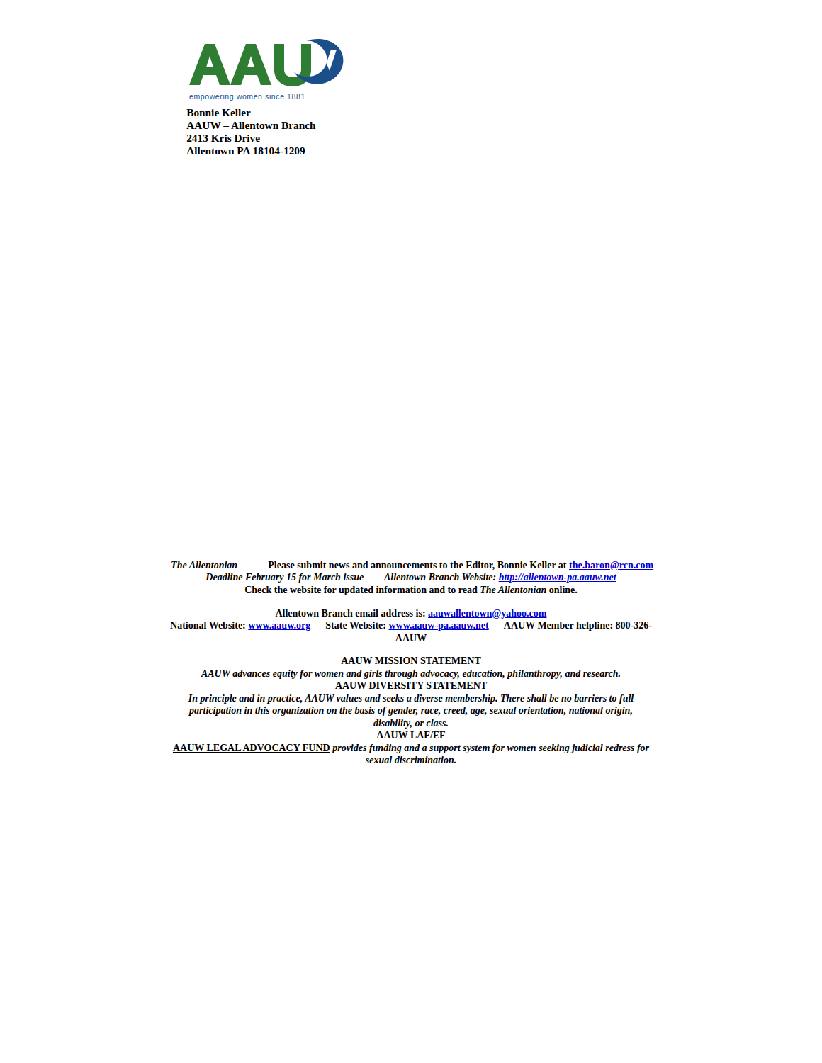empowering women since 1881
Bonnie Keller
AAUW – Allentown Branch
2413 Kris Drive
Allentown PA 18104-1209
The Allentonian Please submit news and announcements to the Editor, Bonnie Keller at the.baron@rcn.com
Deadline February 15 for March issue Allentown Branch Website: http://allentown-pa.aauw.net
Check the website for updated information and to read The Allentonian online.
Allentown Branch email address is: aauwallentown@yahoo.com
National Website: www.aauw.org State Website: www.aauw-pa.aauw.net AAUW Member helpline: 800-326-AAUW
AAUW MISSION STATEMENT
AAUW advances equity for women and girls through advocacy, education, philanthropy, and research.
AAUW DIVERSITY STATEMENT
In principle and in practice, AAUW values and seeks a diverse membership. There shall be no barriers to full participation in this organization on the basis of gender, race, creed, age, sexual orientation, national origin, disability, or class.
AAUW LAF/EF
AAUW LEGAL ADVOCACY FUND provides funding and a support system for women seeking judicial redress for sexual discrimination.